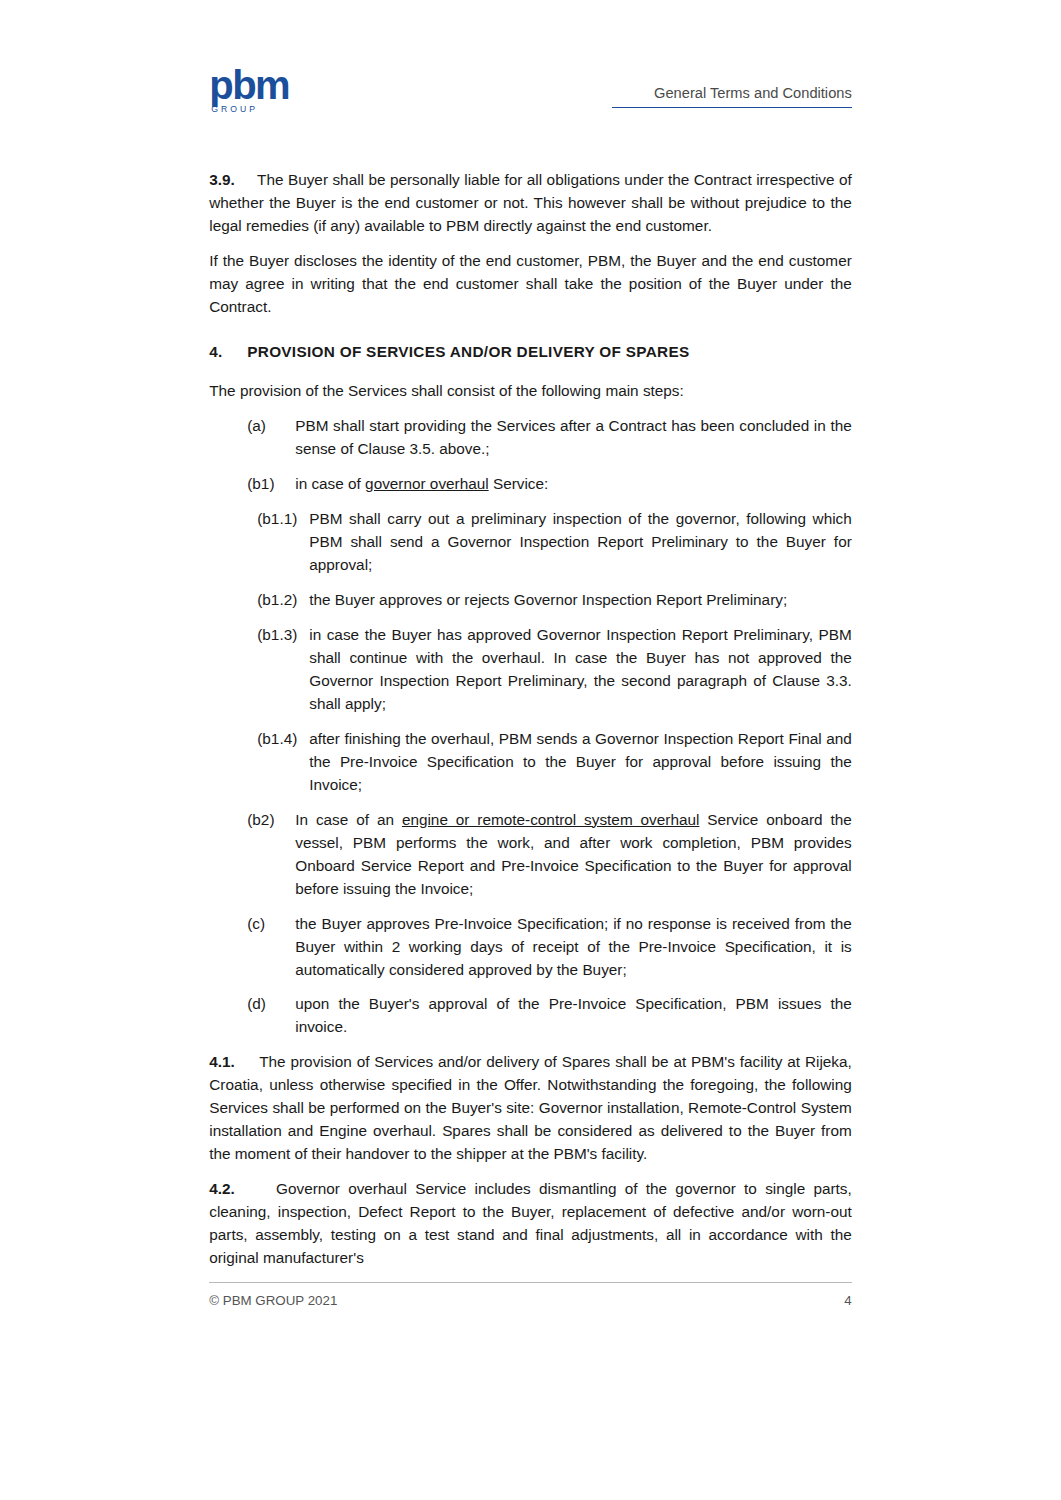pbm
GROUP
General Terms and Conditions
3.9. The Buyer shall be personally liable for all obligations under the Contract irrespective of whether the Buyer is the end customer or not. This however shall be without prejudice to the legal remedies (if any) available to PBM directly against the end customer.
If the Buyer discloses the identity of the end customer, PBM, the Buyer and the end customer may agree in writing that the end customer shall take the position of the Buyer under the Contract.
4. PROVISION OF SERVICES AND/OR DELIVERY OF SPARES
The provision of the Services shall consist of the following main steps:
(a)
PBM shall start providing the Services after a Contract has been concluded in the sense of Clause 3.5. above.;
(b1)
in case of governor overhaul Service:
(b1.1)
PBM shall carry out a preliminary inspection of the governor, following which PBM shall send a Governor Inspection Report Preliminary to the Buyer for approval;
(b1.2)
the Buyer approves or rejects Governor Inspection Report Preliminary;
(b1.3)
in case the Buyer has approved Governor Inspection Report Preliminary, PBM shall continue with the overhaul. In case the Buyer has not approved the Governor Inspection Report Preliminary, the second paragraph of Clause 3.3. shall apply;
(b1.4)
after finishing the overhaul, PBM sends a Governor Inspection Report Final and the Pre-Invoice Specification to the Buyer for approval before issuing the Invoice;
(b2)
In case of an engine or remote-control system overhaul Service onboard the vessel, PBM performs the work, and after work completion, PBM provides Onboard Service Report and Pre-Invoice Specification to the Buyer for approval before issuing the Invoice;
(c)
the Buyer approves Pre-Invoice Specification; if no response is received from the Buyer within 2 working days of receipt of the Pre-Invoice Specification, it is automatically considered approved by the Buyer;
(d)
upon the Buyer's approval of the Pre-Invoice Specification, PBM issues the invoice.
4.1. The provision of Services and/or delivery of Spares shall be at PBM's facility at Rijeka, Croatia, unless otherwise specified in the Offer. Notwithstanding the foregoing, the following Services shall be performed on the Buyer's site: Governor installation, Remote-Control System installation and Engine overhaul. Spares shall be considered as delivered to the Buyer from the moment of their handover to the shipper at the PBM's facility.
4.2. Governor overhaul Service includes dismantling of the governor to single parts, cleaning, inspection, Defect Report to the Buyer, replacement of defective and/or worn-out parts, assembly, testing on a test stand and final adjustments, all in accordance with the original manufacturer's
© PBM GROUP 2021
4